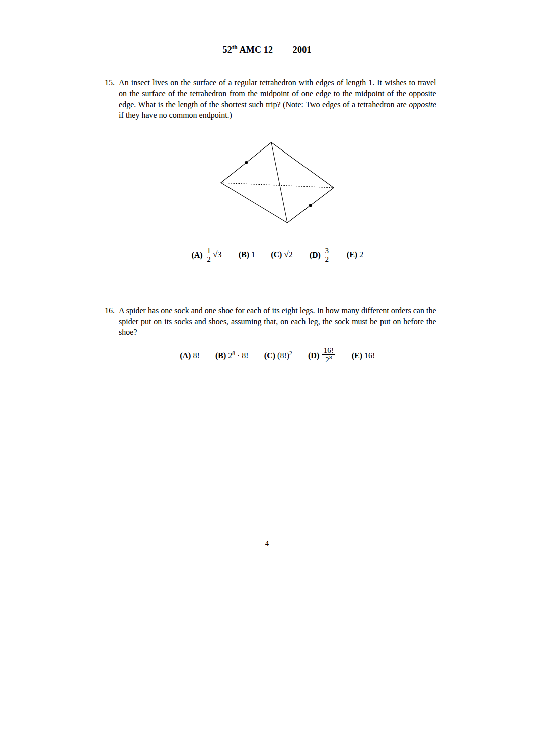52th AMC 12 2001
15.
An insect lives on the surface of a regular tetrahedron with edges of length 1. It wishes to travel on the surface of the tetrahedron from the midpoint of one edge to the midpoint of the opposite edge. What is the length of the shortest such trip? (Note: Two edges of a tetrahedron are opposite if they have no common endpoint.)
(A) 12√3 (B) 1 (C) √2 (D) 32 (E) 2
16.
A spider has one sock and one shoe for each of its eight legs. In how many different orders can the spider put on its socks and shoes, assuming that, on each leg, the sock must be put on before the shoe?
(A) 8! (B) 28 · 8! (C) (8!)2 (D) 16!28 (E) 16!
4